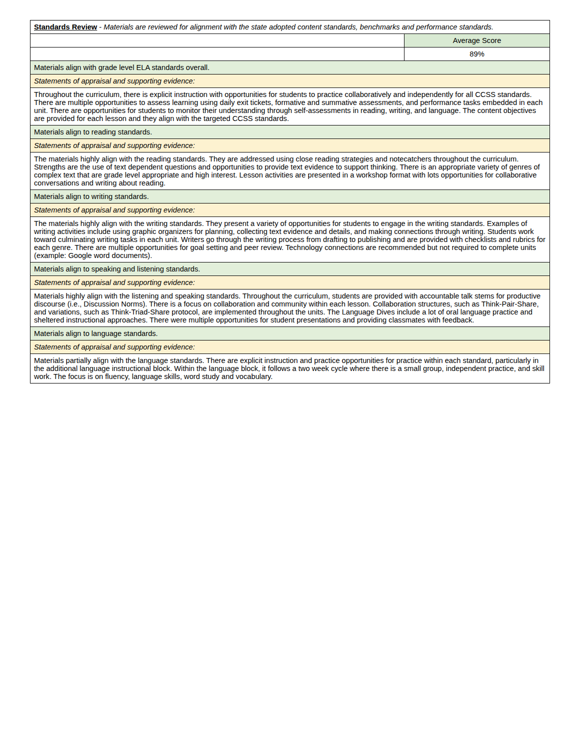| Standards Review - Materials are reviewed for alignment with the state adopted content standards, benchmarks and performance standards. |
| | Average Score |
| | 89% |
| Materials align with grade level ELA standards overall. |
| Statements of appraisal and supporting evidence: |
| Throughout the curriculum, there is explicit instruction with opportunities for students to practice collaboratively and independently for all CCSS standards. There are multiple opportunities to assess learning using daily exit tickets, formative and summative assessments, and performance tasks embedded in each unit. There are opportunities for students to monitor their understanding through self-assessments in reading, writing, and language. The content objectives are provided for each lesson and they align with the targeted CCSS standards. |
| Materials align to reading standards. |
| Statements of appraisal and supporting evidence: |
| The materials highly align with the reading standards. They are addressed using close reading strategies and notecatchers throughout the curriculum. Strengths are the use of text dependent questions and opportunities to provide text evidence to support thinking. There is an appropriate variety of genres of complex text that are grade level appropriate and high interest. Lesson activities are presented in a workshop format with lots opportunities for collaborative conversations and writing about reading. |
| Materials align to writing standards. |
| Statements of appraisal and supporting evidence: |
| The materials highly align with the writing standards. They present a variety of opportunities for students to engage in the writing standards. Examples of writing activities include using graphic organizers for planning, collecting text evidence and details, and making connections through writing. Students work toward culminating writing tasks in each unit. Writers go through the writing process from drafting to publishing and are provided with checklists and rubrics for each genre. There are multiple opportunities for goal setting and peer review. Technology connections are recommended but not required to complete units (example: Google word documents). |
| Materials align to speaking and listening standards. |
| Statements of appraisal and supporting evidence: |
| Materials highly align with the listening and speaking standards. Throughout the curriculum, students are provided with accountable talk stems for productive discourse (i.e., Discussion Norms). There is a focus on collaboration and community within each lesson. Collaboration structures, such as Think-Pair-Share, and variations, such as Think-Triad-Share protocol, are implemented throughout the units. The Language Dives include a lot of oral language practice and sheltered instructional approaches. There were multiple opportunities for student presentations and providing classmates with feedback. |
| Materials align to language standards. |
| Statements of appraisal and supporting evidence: |
| Materials partially align with the language standards. There are explicit instruction and practice opportunities for practice within each standard, particularly in the additional language instructional block. Within the language block, it follows a two week cycle where there is a small group, independent practice, and skill work. The focus is on fluency, language skills, word study and vocabulary. |